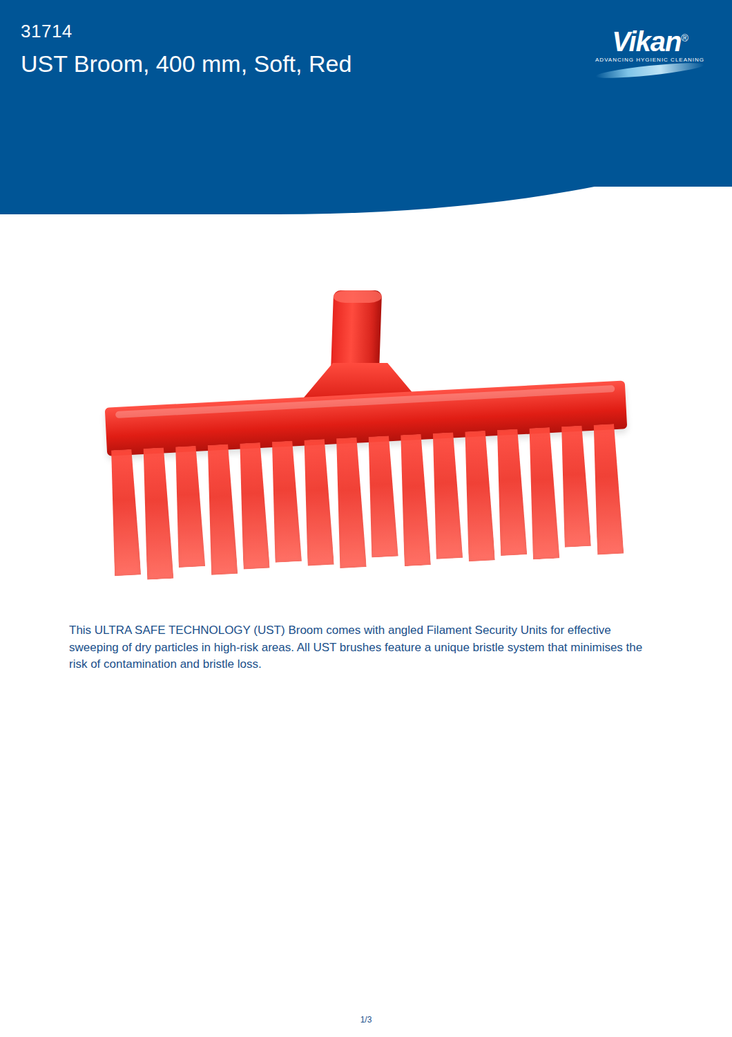31714
UST Broom, 400 mm, Soft, Red
Vikan®
Advancing Hygienic Cleaning
This ULTRA SAFE TECHNOLOGY (UST) Broom comes with angled Filament Security Units for effective sweeping of dry particles in high-risk areas. All UST brushes feature a unique bristle system that minimises the risk of contamination and bristle loss.
1/3